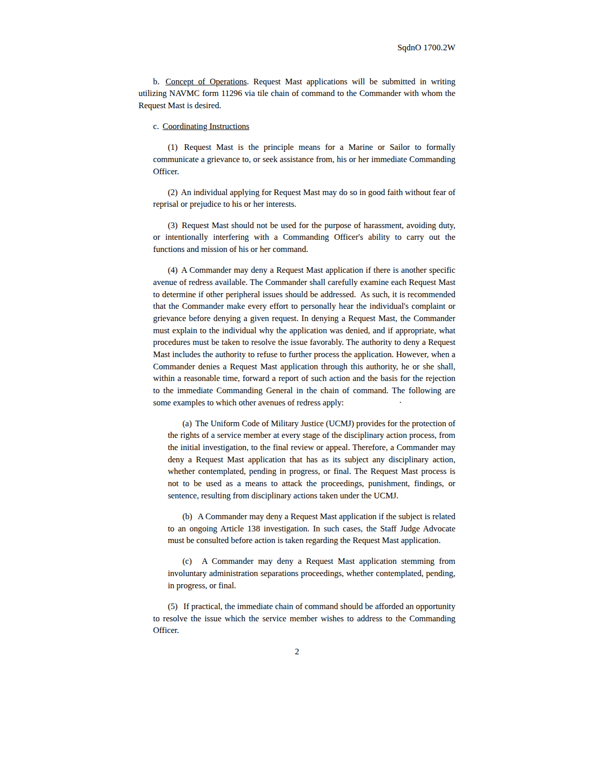SqdnO 1700.2W
b. Concept of Operations. Request Mast applications will be submitted in writing utilizing NAVMC form 11296 via tile chain of command to the Commander with whom the Request Mast is desired.
c. Coordinating Instructions
(1) Request Mast is the principle means for a Marine or Sailor to formally communicate a grievance to, or seek assistance from, his or her immediate Commanding Officer.
(2) An individual applying for Request Mast may do so in good faith without fear of reprisal or prejudice to his or her interests.
(3) Request Mast should not be used for the purpose of harassment, avoiding duty, or intentionally interfering with a Commanding Officer's ability to carry out the functions and mission of his or her command.
(4) A Commander may deny a Request Mast application if there is another specific avenue of redress available. The Commander shall carefully examine each Request Mast to determine if other peripheral issues should be addressed. As such, it is recommended that the Commander make every effort to personally hear the individual's complaint or grievance before denying a given request. In denying a Request Mast, the Commander must explain to the individual why the application was denied, and if appropriate, what procedures must be taken to resolve the issue favorably. The authority to deny a Request Mast includes the authority to refuse to further process the application. However, when a Commander denies a Request Mast application through this authority, he or she shall, within a reasonable time, forward a report of such action and the basis for the rejection to the immediate Commanding General in the chain of command. The following are some examples to which other avenues of redress apply:·
(a) The Uniform Code of Military Justice (UCMJ) provides for the protection of the rights of a service member at every stage of the disciplinary action process, from the initial investigation, to the final review or appeal. Therefore, a Commander may deny a Request Mast application that has as its subject any disciplinary action, whether contemplated, pending in progress, or final. The Request Mast process is not to be used as a means to attack the proceedings, punishment, findings, or sentence, resulting from disciplinary actions taken under the UCMJ.
(b) A Commander may deny a Request Mast application if the subject is related to an ongoing Article 138 investigation. In such cases, the Staff Judge Advocate must be consulted before action is taken regarding the Request Mast application.
(c) A Commander may deny a Request Mast application stemming from involuntary administration separations proceedings, whether contemplated, pending, in progress, or final.
(5) If practical, the immediate chain of command should be afforded an opportunity to resolve the issue which the service member wishes to address to the Commanding Officer.
2